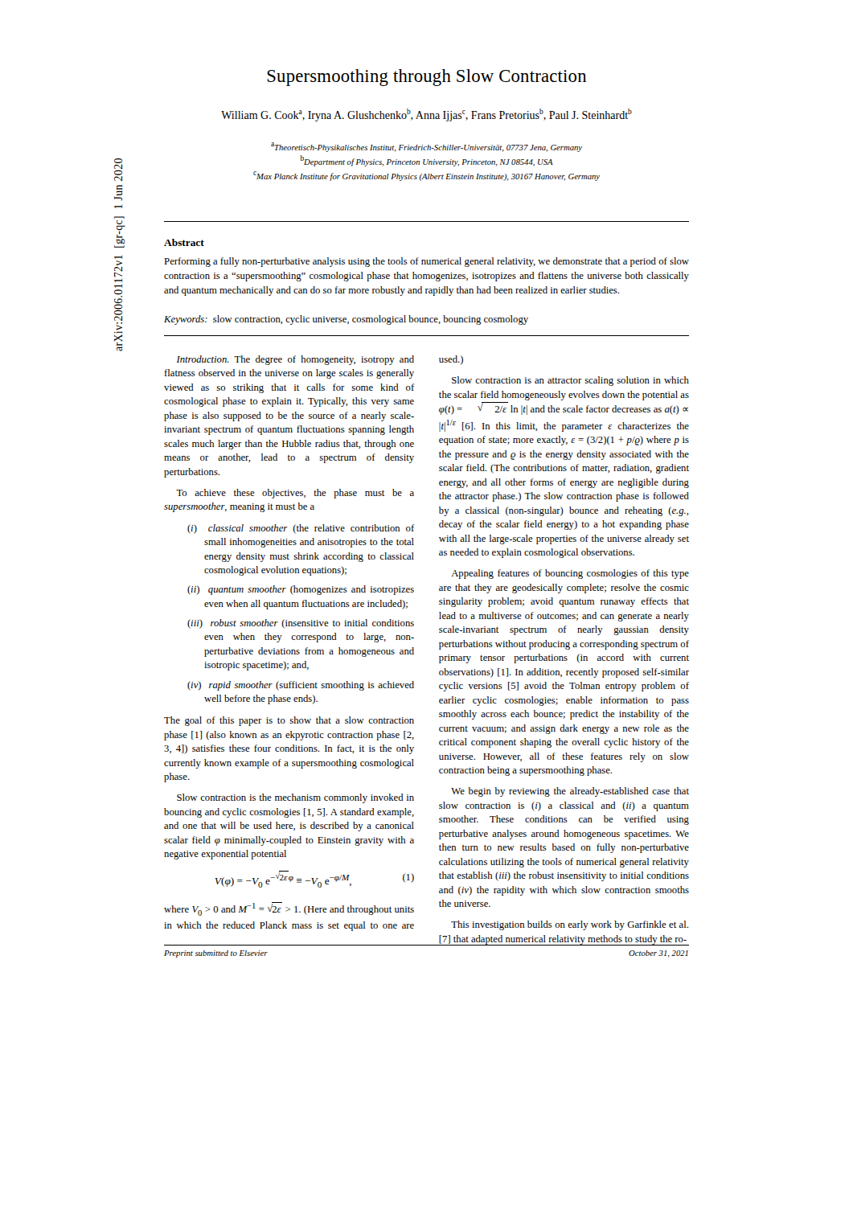arXiv:2006.01172v1 [gr-qc] 1 Jun 2020
Supersmoothing through Slow Contraction
William G. Cooka, Iryna A. Glushchenkob, Anna Ijjasc, Frans Pretoriusb, Paul J. Steinhardtb
aTheoretisch-Physikalisches Institut, Friedrich-Schiller-Universität, 07737 Jena, Germany
bDepartment of Physics, Princeton University, Princeton, NJ 08544, USA
cMax Planck Institute for Gravitational Physics (Albert Einstein Institute), 30167 Hanover, Germany
Abstract
Performing a fully non-perturbative analysis using the tools of numerical general relativity, we demonstrate that a period of slow contraction is a “supersmoothing” cosmological phase that homogenizes, isotropizes and flattens the universe both classically and quantum mechanically and can do so far more robustly and rapidly than had been realized in earlier studies.
Keywords: slow contraction, cyclic universe, cosmological bounce, bouncing cosmology
Introduction. The degree of homogeneity, isotropy and flatness observed in the universe on large scales is generally viewed as so striking that it calls for some kind of cosmological phase to explain it. Typically, this very same phase is also supposed to be the source of a nearly scale-invariant spectrum of quantum fluctuations spanning length scales much larger than the Hubble radius that, through one means or another, lead to a spectrum of density perturbations.
To achieve these objectives, the phase must be a supersmoother, meaning it must be a
(i) classical smoother (the relative contribution of small inhomogeneities and anisotropies to the total energy density must shrink according to classical cosmological evolution equations);
(ii) quantum smoother (homogenizes and isotropizes even when all quantum fluctuations are included);
(iii) robust smoother (insensitive to initial conditions even when they correspond to large, non-perturbative deviations from a homogeneous and isotropic spacetime); and,
(iv) rapid smoother (sufficient smoothing is achieved well before the phase ends).
The goal of this paper is to show that a slow contraction phase [1] (also known as an ekpyrotic contraction phase [2, 3, 4]) satisfies these four conditions. In fact, it is the only currently known example of a supersmoothing cosmological phase.
Slow contraction is the mechanism commonly invoked in bouncing and cyclic cosmologies [1, 5]. A standard example, and one that will be used here, is described by a canonical scalar field φ minimally-coupled to Einstein gravity with a negative exponential potential
(1) V(φ) = −V0 e−2ε φ ≡ −V0 e−φ/M,
where V0 > 0 and M−1 = 2ε > 1. (Here and throughout units in which the reduced Planck mass is set equal to one are used.)
Slow contraction is an attractor scaling solution in which the scalar field homogeneously evolves down the potential as φ(t) = 2/ε ln |t| and the scale factor decreases as a(t) ∝ |t|1/ε [6]. In this limit, the parameter ε characterizes the equation of state; more exactly, ε = (3/2)(1 + p/ϱ) where p is the pressure and ϱ is the energy density associated with the scalar field. (The contributions of matter, radiation, gradient energy, and all other forms of energy are negligible during the attractor phase.) The slow contraction phase is followed by a classical (non-singular) bounce and reheating (e.g., decay of the scalar field energy) to a hot expanding phase with all the large-scale properties of the universe already set as needed to explain cosmological observations.
Appealing features of bouncing cosmologies of this type are that they are geodesically complete; resolve the cosmic singularity problem; avoid quantum runaway effects that lead to a multiverse of outcomes; and can generate a nearly scale-invariant spectrum of nearly gaussian density perturbations without producing a corresponding spectrum of primary tensor perturbations (in accord with current observations) [1]. In addition, recently proposed self-similar cyclic versions [5] avoid the Tolman entropy problem of earlier cyclic cosmologies; enable information to pass smoothly across each bounce; predict the instability of the current vacuum; and assign dark energy a new role as the critical component shaping the overall cyclic history of the universe. However, all of these features rely on slow contraction being a supersmoothing phase.
We begin by reviewing the already-established case that slow contraction is (i) a classical and (ii) a quantum smoother. These conditions can be verified using perturbative analyses around homogeneous spacetimes. We then turn to new results based on fully non-perturbative calculations utilizing the tools of numerical general relativity that establish (iii) the robust insensitivity to initial conditions and (iv) the rapidity with which slow contraction smooths the universe.
This investigation builds on early work by Garfinkle et al. [7] that adapted numerical relativity methods to study the ro-
Preprint submitted to Elsevier October 31, 2021